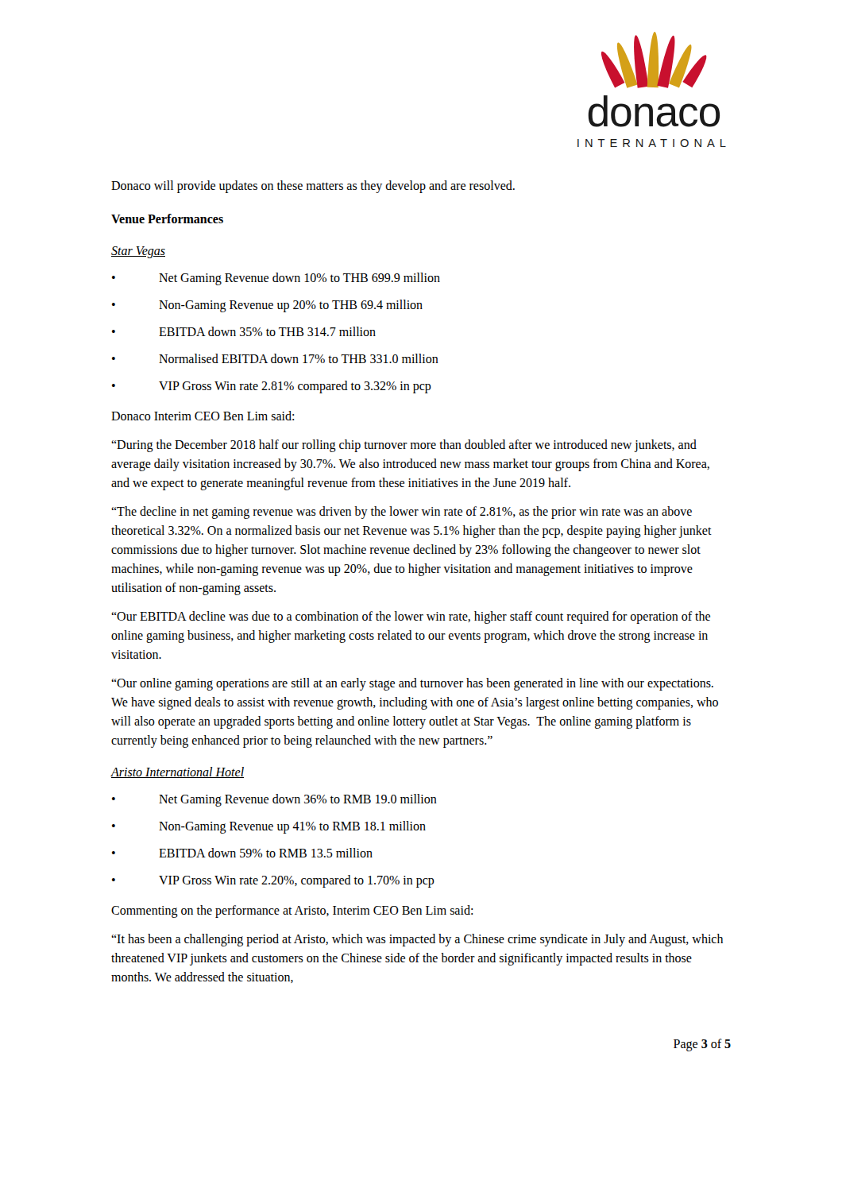donaco
INTERNATIONAL
Donaco will provide updates on these matters as they develop and are resolved.
Venue Performances
Star Vegas
Net Gaming Revenue down 10% to THB 699.9 million
Non-Gaming Revenue up 20% to THB 69.4 million
EBITDA down 35% to THB 314.7 million
Normalised EBITDA down 17% to THB 331.0 million
VIP Gross Win rate 2.81% compared to 3.32% in pcp
Donaco Interim CEO Ben Lim said:
“During the December 2018 half our rolling chip turnover more than doubled after we introduced new junkets, and average daily visitation increased by 30.7%. We also introduced new mass market tour groups from China and Korea, and we expect to generate meaningful revenue from these initiatives in the June 2019 half.
“The decline in net gaming revenue was driven by the lower win rate of 2.81%, as the prior win rate was an above theoretical 3.32%. On a normalized basis our net Revenue was 5.1% higher than the pcp, despite paying higher junket commissions due to higher turnover. Slot machine revenue declined by 23% following the changeover to newer slot machines, while non-gaming revenue was up 20%, due to higher visitation and management initiatives to improve utilisation of non-gaming assets.
“Our EBITDA decline was due to a combination of the lower win rate, higher staff count required for operation of the online gaming business, and higher marketing costs related to our events program, which drove the strong increase in visitation.
“Our online gaming operations are still at an early stage and turnover has been generated in line with our expectations. We have signed deals to assist with revenue growth, including with one of Asia’s largest online betting companies, who will also operate an upgraded sports betting and online lottery outlet at Star Vegas. The online gaming platform is currently being enhanced prior to being relaunched with the new partners.”
Aristo International Hotel
Net Gaming Revenue down 36% to RMB 19.0 million
Non-Gaming Revenue up 41% to RMB 18.1 million
EBITDA down 59% to RMB 13.5 million
VIP Gross Win rate 2.20%, compared to 1.70% in pcp
Commenting on the performance at Aristo, Interim CEO Ben Lim said:
“It has been a challenging period at Aristo, which was impacted by a Chinese crime syndicate in July and August, which threatened VIP junkets and customers on the Chinese side of the border and significantly impacted results in those months. We addressed the situation,
Page 3 of 5